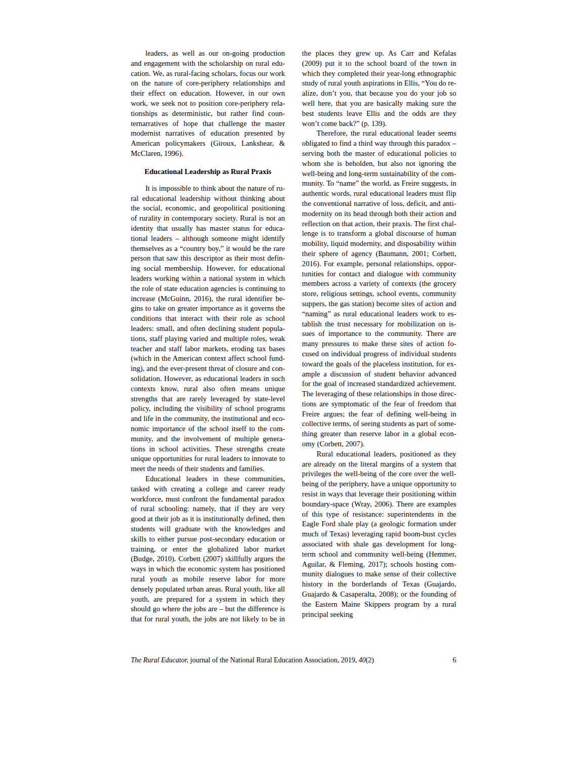leaders, as well as our on-going production and engagement with the scholarship on rural education. We, as rural-facing scholars, focus our work on the nature of core-periphery relationships and their effect on education. However, in our own work, we seek not to position core-periphery relationships as deterministic, but rather find counternarratives of hope that challenge the master modernist narratives of education presented by American policymakers (Giroux, Lankshear, & McClaren, 1996).
Educational Leadership as Rural Praxis
It is impossible to think about the nature of rural educational leadership without thinking about the social, economic, and geopolitical positioning of rurality in contemporary society. Rural is not an identity that usually has master status for educational leaders – although someone might identify themselves as a “country boy,” it would be the rare person that saw this descriptor as their most defining social membership. However, for educational leaders working within a national system in which the role of state education agencies is continuing to increase (McGuinn, 2016), the rural identifier begins to take on greater importance as it governs the conditions that interact with their role as school leaders: small, and often declining student populations, staff playing varied and multiple roles, weak teacher and staff labor markets, eroding tax bases (which in the American context affect school funding), and the ever-present threat of closure and consolidation. However, as educational leaders in such contexts know, rural also often means unique strengths that are rarely leveraged by state-level policy, including the visibility of school programs and life in the community, the institutional and economic importance of the school itself to the community, and the involvement of multiple generations in school activities. These strengths create unique opportunities for rural leaders to innovate to meet the needs of their students and families.
Educational leaders in these communities, tasked with creating a college and career ready workforce, must confront the fundamental paradox of rural schooling: namely, that if they are very good at their job as it is institutionally defined, then students will graduate with the knowledges and skills to either pursue post-secondary education or training, or enter the globalized labor market (Budge, 2010). Corbett (2007) skillfully argues the ways in which the economic system has positioned rural youth as mobile reserve labor for more densely populated urban areas. Rural youth, like all youth, are prepared for a system in which they should go where the jobs are – but the difference is that for rural youth, the jobs are not likely to be in the places they grew up. As Carr and Kefalas (2009) put it to the school board of the town in which they completed their year-long ethnographic study of rural youth aspirations in Ellis, “You do realize, don’t you, that because you do your job so well here, that you are basically making sure the best students leave Ellis and the odds are they won’t come back?” (p. 139).
Therefore, the rural educational leader seems obligated to find a third way through this paradox – serving both the master of educational policies to whom she is beholden, but also not ignoring the well-being and long-term sustainability of the community. To “name” the world, as Freire suggests, in authentic words, rural educational leaders must flip the conventional narrative of loss, deficit, and anti-modernity on its head through both their action and reflection on that action, their praxis. The first challenge is to transform a global discourse of human mobility, liquid modernity, and disposability within their sphere of agency (Baumann, 2001; Corbett, 2016). For example, personal relationships, opportunities for contact and dialogue with community members across a variety of contexts (the grocery store, religious settings, school events, community suppers, the gas station) become sites of action and “naming” as rural educational leaders work to establish the trust necessary for mobilization on issues of importance to the community. There are many pressures to make these sites of action focused on individual progress of individual students toward the goals of the placeless institution, for example a discussion of student behavior advanced for the goal of increased standardized achievement. The leveraging of these relationships in those directions are symptomatic of the fear of freedom that Freire argues; the fear of defining well-being in collective terms, of seeing students as part of something greater than reserve labor in a global economy (Corbett, 2007).
Rural educational leaders, positioned as they are already on the literal margins of a system that privileges the well-being of the core over the well-being of the periphery, have a unique opportunity to resist in ways that leverage their positioning within boundary-space (Wray, 2006). There are examples of this type of resistance: superintendents in the Eagle Ford shale play (a geologic formation under much of Texas) leveraging rapid boom-bust cycles associated with shale gas development for long-term school and community well-being (Hemmer, Aguilar, & Fleming, 2017); schools hosting community dialogues to make sense of their collective history in the borderlands of Texas (Guajardo, Guajardo & Casaperalta, 2008); or the founding of the Eastern Maine Skippers program by a rural principal seeking
The Rural Educator, journal of the National Rural Education Association, 2019, 40(2)
6